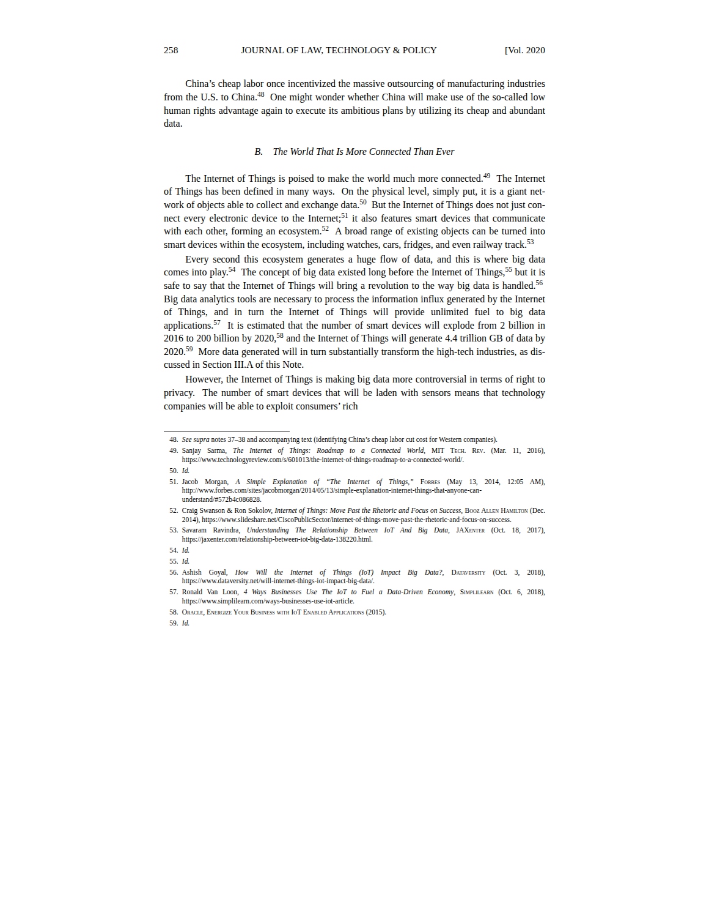258 JOURNAL OF LAW, TECHNOLOGY & POLICY [Vol. 2020
China’s cheap labor once incentivized the massive outsourcing of manufacturing industries from the U.S. to China.48 One might wonder whether China will make use of the so-called low human rights advantage again to execute its ambitious plans by utilizing its cheap and abundant data.
B. The World That Is More Connected Than Ever
The Internet of Things is poised to make the world much more connected.49 The Internet of Things has been defined in many ways. On the physical level, simply put, it is a giant network of objects able to collect and exchange data.50 But the Internet of Things does not just connect every electronic device to the Internet;51 it also features smart devices that communicate with each other, forming an ecosystem.52 A broad range of existing objects can be turned into smart devices within the ecosystem, including watches, cars, fridges, and even railway track.53
Every second this ecosystem generates a huge flow of data, and this is where big data comes into play.54 The concept of big data existed long before the Internet of Things,55 but it is safe to say that the Internet of Things will bring a revolution to the way big data is handled.56 Big data analytics tools are necessary to process the information influx generated by the Internet of Things, and in turn the Internet of Things will provide unlimited fuel to big data applications.57 It is estimated that the number of smart devices will explode from 2 billion in 2016 to 200 billion by 2020,58 and the Internet of Things will generate 4.4 trillion GB of data by 2020.59 More data generated will in turn substantially transform the high-tech industries, as discussed in Section III.A of this Note.
However, the Internet of Things is making big data more controversial in terms of right to privacy. The number of smart devices that will be laden with sensors means that technology companies will be able to exploit consumers’ rich
48. See supra notes 37–38 and accompanying text (identifying China’s cheap labor cut cost for Western companies).
49. Sanjay Sarma, The Internet of Things: Roadmap to a Connected World, MIT Tech. Rev. (Mar. 11, 2016), https://www.technologyreview.com/s/601013/the-internet-of-things-roadmap-to-a-connected-world/.
50. Id.
51. Jacob Morgan, A Simple Explanation of “The Internet of Things,” Forbes (May 13, 2014, 12:05 AM), http://www.forbes.com/sites/jacobmorgan/2014/05/13/simple-explanation-internet-things-that-anyone-can-understand/#572b4c086828.
52. Craig Swanson & Ron Sokolov, Internet of Things: Move Past the Rhetoric and Focus on Success, Booz Allen Hamilton (Dec. 2014), https://www.slideshare.net/CiscoPublicSector/internet-of-things-move-past-the-rhetoric-and-focus-on-success.
53. Savaram Ravindra, Understanding The Relationship Between IoT And Big Data, JAXenter (Oct. 18, 2017), https://jaxenter.com/relationship-between-iot-big-data-138220.html.
54. Id.
55. Id.
56. Ashish Goyal, How Will the Internet of Things (IoT) Impact Big Data?, Dataversity (Oct. 3, 2018), https://www.dataversity.net/will-internet-things-iot-impact-big-data/.
57. Ronald Van Loon, 4 Ways Businesses Use The IoT to Fuel a Data-Driven Economy, Simplilearn (Oct. 6, 2018), https://www.simplilearn.com/ways-businesses-use-iot-article.
58. Oracle, Energize Your Business with IoT Enabled Applications (2015).
59. Id.